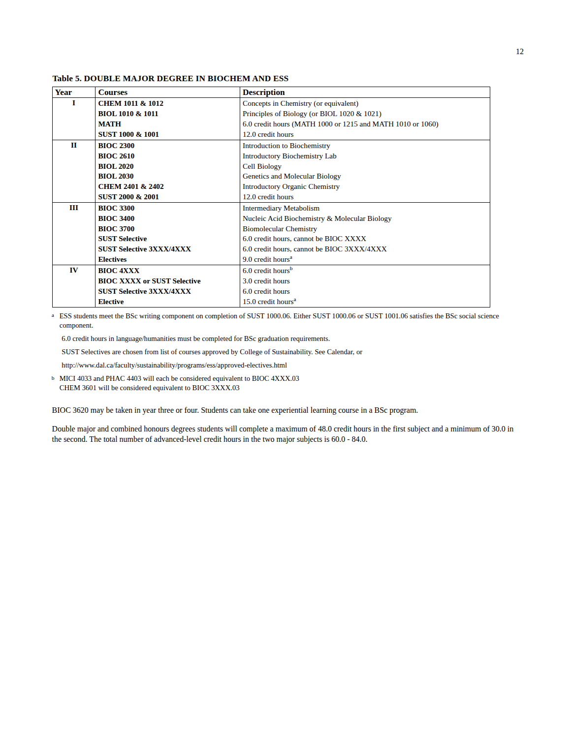12
Table 5. DOUBLE MAJOR DEGREE IN BIOCHEM AND ESS
| Year | Courses | Description |
| --- | --- | --- |
| I | CHEM 1011 & 1012 BIOL 1010 & 1011 MATH SUST 1000 & 1001 | Concepts in Chemistry (or equivalent) Principles of Biology (or BIOL 1020 & 1021) 6.0 credit hours (MATH 1000 or 1215 and MATH 1010 or 1060) 12.0 credit hours |
| II | BIOC 2300 BIOC 2610 BIOL 2020 BIOL 2030 CHEM 2401 & 2402 SUST 2000 & 2001 | Introduction to Biochemistry Introductory Biochemistry Lab Cell Biology Genetics and Molecular Biology Introductory Organic Chemistry 12.0 credit hours |
| III | BIOC 3300 BIOC 3400 BIOC 3700 SUST Selective SUST Selective 3XXX/4XXX Electives | Intermediary Metabolism Nucleic Acid Biochemistry & Molecular Biology Biomolecular Chemistry 6.0 credit hours, cannot be BIOC XXXX 6.0 credit hours, cannot be BIOC 3XXX/4XXX 9.0 credit hours a |
| IV | BIOC 4XXX BIOC XXXX or SUST Selective SUST Selective 3XXX/4XXX Elective | 6.0 credit hours b 3.0 credit hours 6.0 credit hours 15.0 credit hours a |
a
ESS students meet the BSc writing component on completion of SUST 1000.06. Either SUST 1000.06 or SUST 1001.06 satisfies the BSc social science component.
6.0 credit hours in language/humanities must be completed for BSc graduation requirements.
SUST Selectives are chosen from list of courses approved by College of Sustainability. See Calendar, or
http://www.dal.ca/faculty/sustainability/programs/ess/approved-electives.html
b
MICI 4033 and PHAC 4403 will each be considered equivalent to BIOC 4XXX.03
CHEM 3601 will be considered equivalent to BIOC 3XXX.03
BIOC 3620 may be taken in year three or four. Students can take one experiential learning course in a BSc program.
Double major and combined honours degrees students will complete a maximum of 48.0 credit hours in the first subject and a minimum of 30.0 in the second. The total number of advanced-level credit hours in the two major subjects is 60.0 - 84.0.